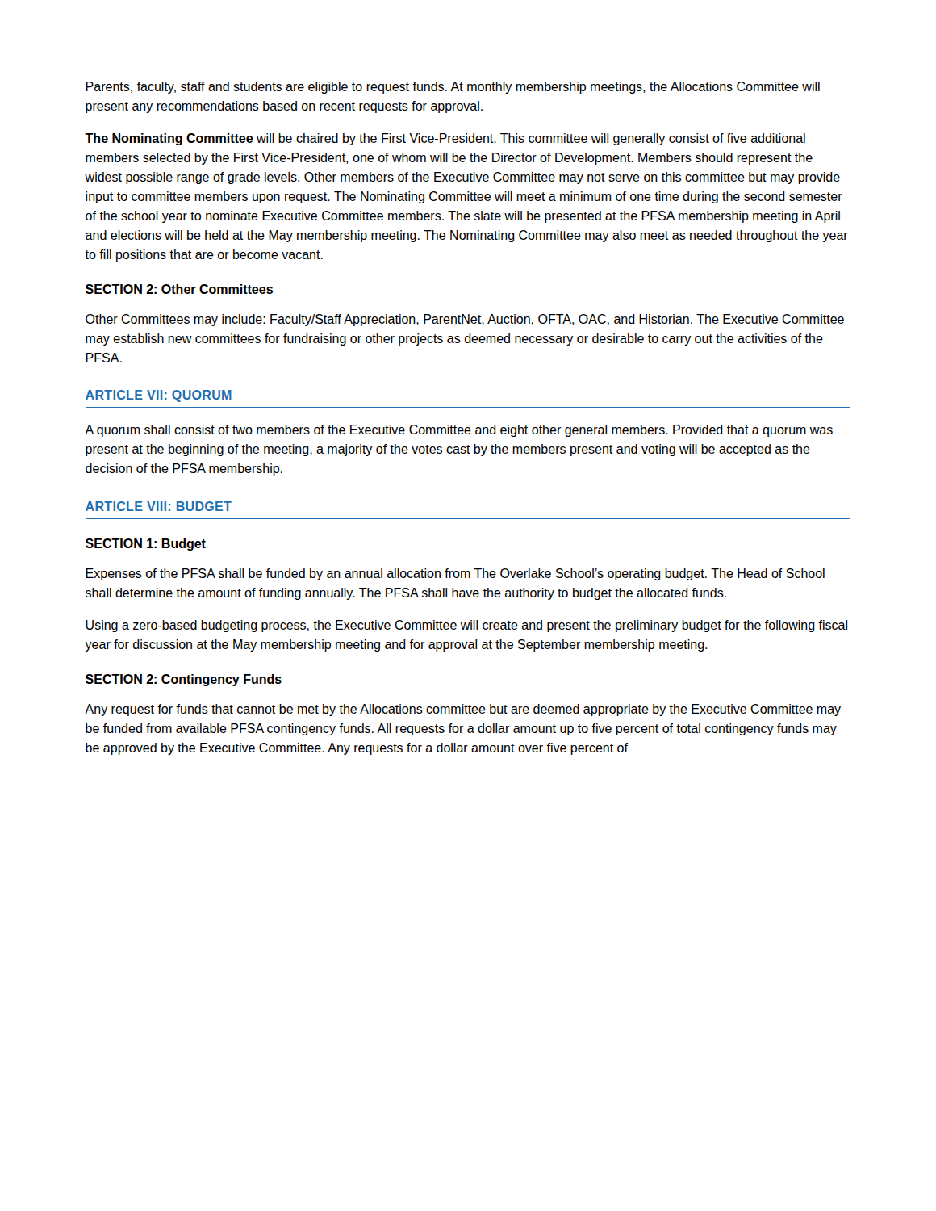Parents, faculty, staff and students are eligible to request funds. At monthly membership meetings, the Allocations Committee will present any recommendations based on recent requests for approval.
The Nominating Committee will be chaired by the First Vice-President. This committee will generally consist of five additional members selected by the First Vice-President, one of whom will be the Director of Development. Members should represent the widest possible range of grade levels. Other members of the Executive Committee may not serve on this committee but may provide input to committee members upon request. The Nominating Committee will meet a minimum of one time during the second semester of the school year to nominate Executive Committee members. The slate will be presented at the PFSA membership meeting in April and elections will be held at the May membership meeting. The Nominating Committee may also meet as needed throughout the year to fill positions that are or become vacant.
SECTION 2: Other Committees
Other Committees may include: Faculty/Staff Appreciation, ParentNet, Auction, OFTA, OAC, and Historian. The Executive Committee may establish new committees for fundraising or other projects as deemed necessary or desirable to carry out the activities of the PFSA.
ARTICLE VII: QUORUM
A quorum shall consist of two members of the Executive Committee and eight other general members. Provided that a quorum was present at the beginning of the meeting, a majority of the votes cast by the members present and voting will be accepted as the decision of the PFSA membership.
ARTICLE VIII: BUDGET
SECTION 1: Budget
Expenses of the PFSA shall be funded by an annual allocation from The Overlake School’s operating budget. The Head of School shall determine the amount of funding annually. The PFSA shall have the authority to budget the allocated funds.
Using a zero-based budgeting process, the Executive Committee will create and present the preliminary budget for the following fiscal year for discussion at the May membership meeting and for approval at the September membership meeting.
SECTION 2: Contingency Funds
Any request for funds that cannot be met by the Allocations committee but are deemed appropriate by the Executive Committee may be funded from available PFSA contingency funds. All requests for a dollar amount up to five percent of total contingency funds may be approved by the Executive Committee. Any requests for a dollar amount over five percent of